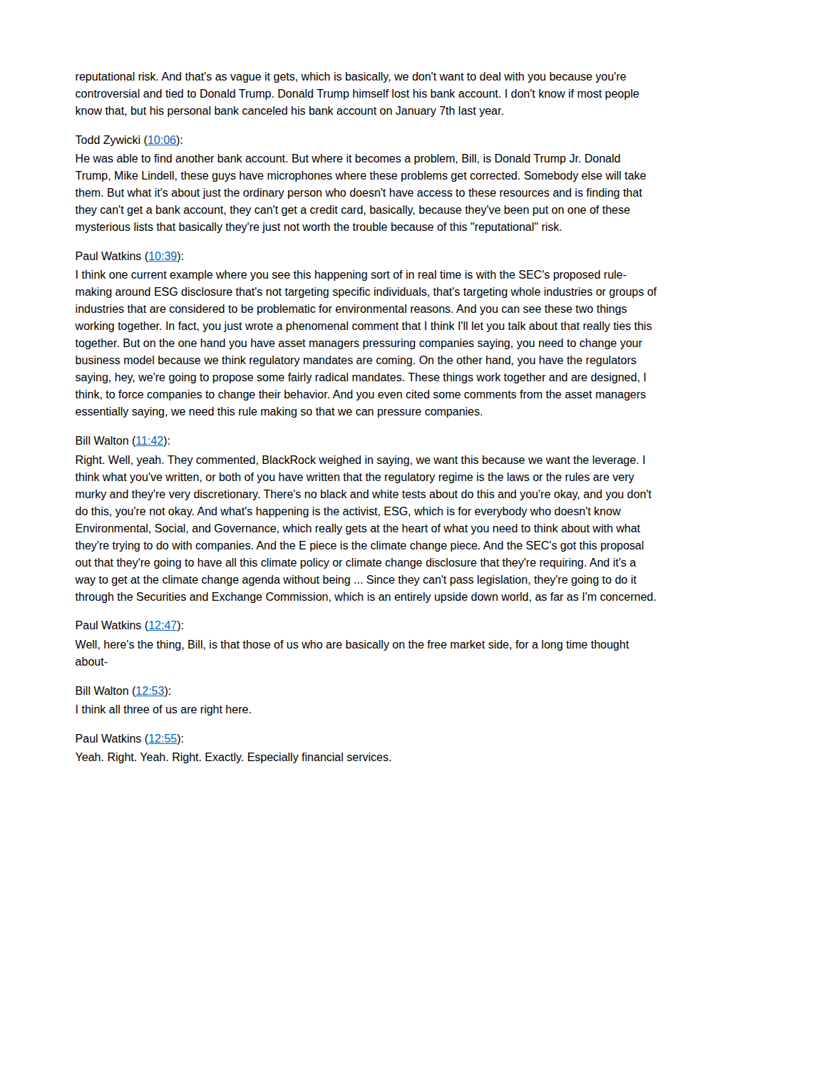reputational risk. And that's as vague it gets, which is basically, we don't want to deal with you because you're controversial and tied to Donald Trump. Donald Trump himself lost his bank account. I don't know if most people know that, but his personal bank canceled his bank account on January 7th last year.
Todd Zywicki (10:06):
He was able to find another bank account. But where it becomes a problem, Bill, is Donald Trump Jr. Donald Trump, Mike Lindell, these guys have microphones where these problems get corrected. Somebody else will take them. But what it's about just the ordinary person who doesn't have access to these resources and is finding that they can't get a bank account, they can't get a credit card, basically, because they've been put on one of these mysterious lists that basically they're just not worth the trouble because of this "reputational" risk.
Paul Watkins (10:39):
I think one current example where you see this happening sort of in real time is with the SEC's proposed rule-making around ESG disclosure that's not targeting specific individuals, that's targeting whole industries or groups of industries that are considered to be problematic for environmental reasons. And you can see these two things working together. In fact, you just wrote a phenomenal comment that I think I'll let you talk about that really ties this together. But on the one hand you have asset managers pressuring companies saying, you need to change your business model because we think regulatory mandates are coming. On the other hand, you have the regulators saying, hey, we're going to propose some fairly radical mandates. These things work together and are designed, I think, to force companies to change their behavior. And you even cited some comments from the asset managers essentially saying, we need this rule making so that we can pressure companies.
Bill Walton (11:42):
Right. Well, yeah. They commented, BlackRock weighed in saying, we want this because we want the leverage. I think what you've written, or both of you have written that the regulatory regime is the laws or the rules are very murky and they're very discretionary. There's no black and white tests about do this and you're okay, and you don't do this, you're not okay. And what's happening is the activist, ESG, which is for everybody who doesn't know Environmental, Social, and Governance, which really gets at the heart of what you need to think about with what they're trying to do with companies. And the E piece is the climate change piece. And the SEC's got this proposal out that they're going to have all this climate policy or climate change disclosure that they're requiring. And it's a way to get at the climate change agenda without being ... Since they can't pass legislation, they're going to do it through the Securities and Exchange Commission, which is an entirely upside down world, as far as I'm concerned.
Paul Watkins (12:47):
Well, here's the thing, Bill, is that those of us who are basically on the free market side, for a long time thought about-
Bill Walton (12:53):
I think all three of us are right here.
Paul Watkins (12:55):
Yeah. Right. Yeah. Right. Exactly. Especially financial services.